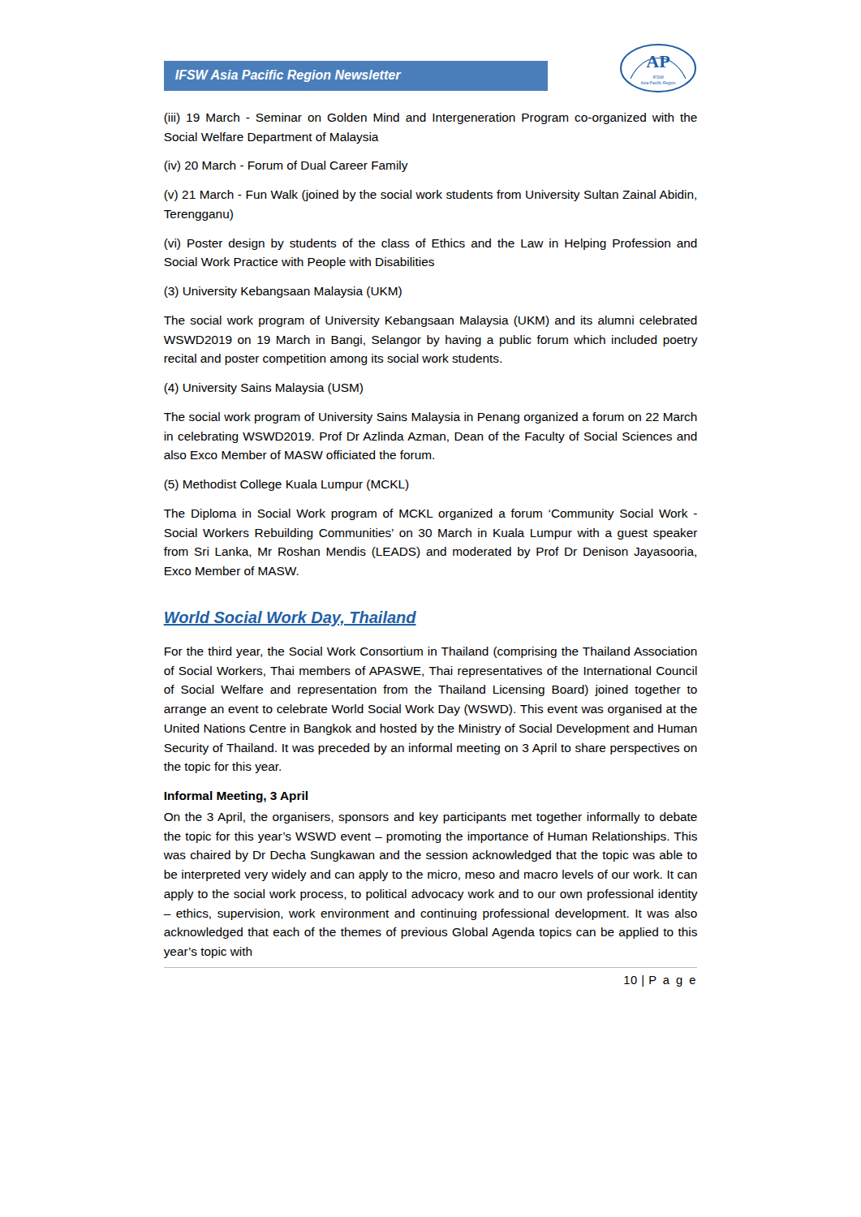IFSW Asia Pacific Region Newsletter
AP IFSW Asia Pacific Region
(iii) 19 March - Seminar on Golden Mind and Intergeneration Program co-organized with the Social Welfare Department of Malaysia
(iv) 20 March - Forum of Dual Career Family
(v) 21 March - Fun Walk (joined by the social work students from University Sultan Zainal Abidin, Terengganu)
(vi) Poster design by students of the class of Ethics and the Law in Helping Profession and Social Work Practice with People with Disabilities
(3) University Kebangsaan Malaysia (UKM)
The social work program of University Kebangsaan Malaysia (UKM) and its alumni celebrated WSWD2019 on 19 March in Bangi, Selangor by having a public forum which included poetry recital and poster competition among its social work students.
(4) University Sains Malaysia (USM)
The social work program of University Sains Malaysia in Penang organized a forum on 22 March in celebrating WSWD2019. Prof Dr Azlinda Azman, Dean of the Faculty of Social Sciences and also Exco Member of MASW officiated the forum.
(5) Methodist College Kuala Lumpur (MCKL)
The Diploma in Social Work program of MCKL organized a forum ‘Community Social Work - Social Workers Rebuilding Communities’ on 30 March in Kuala Lumpur with a guest speaker from Sri Lanka, Mr Roshan Mendis (LEADS) and moderated by Prof Dr Denison Jayasooria, Exco Member of MASW.
World Social Work Day, Thailand
For the third year, the Social Work Consortium in Thailand (comprising the Thailand Association of Social Workers, Thai members of APASWE, Thai representatives of the International Council of Social Welfare and representation from the Thailand Licensing Board) joined together to arrange an event to celebrate World Social Work Day (WSWD). This event was organised at the United Nations Centre in Bangkok and hosted by the Ministry of Social Development and Human Security of Thailand. It was preceded by an informal meeting on 3 April to share perspectives on the topic for this year.
Informal Meeting, 3 April
On the 3 April, the organisers, sponsors and key participants met together informally to debate the topic for this year’s WSWD event – promoting the importance of Human Relationships. This was chaired by Dr Decha Sungkawan and the session acknowledged that the topic was able to be interpreted very widely and can apply to the micro, meso and macro levels of our work. It can apply to the social work process, to political advocacy work and to our own professional identity – ethics, supervision, work environment and continuing professional development. It was also acknowledged that each of the themes of previous Global Agenda topics can be applied to this year’s topic with
10 | P a g e